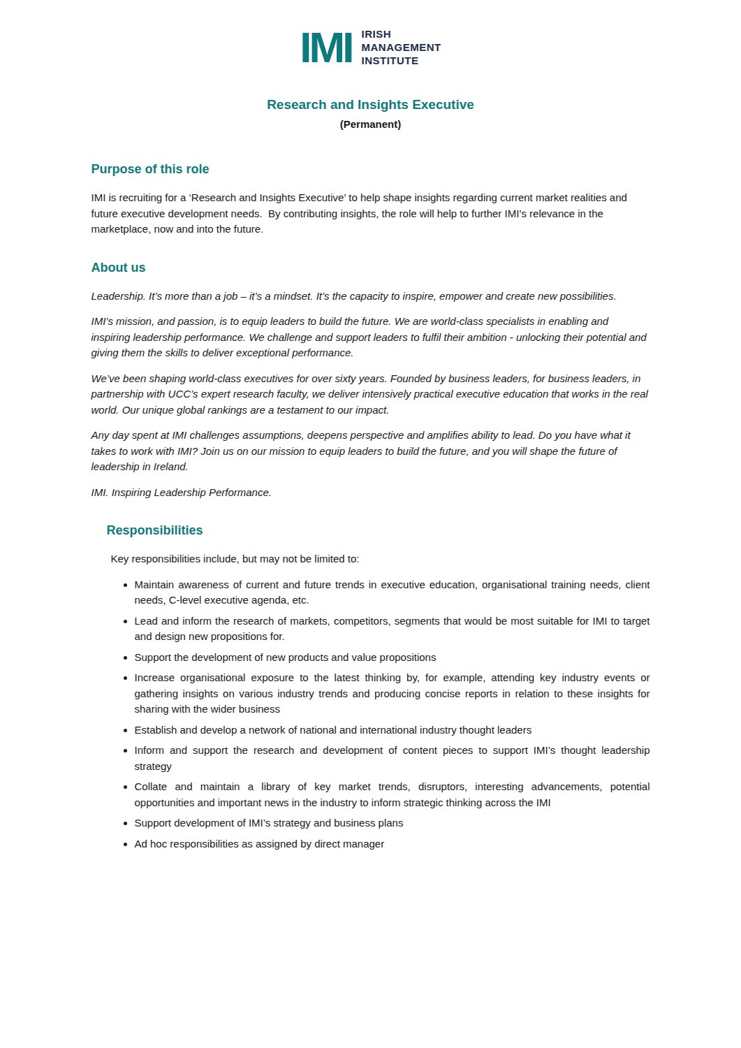IMI IRISH
MANAGEMENT
INSTITUTE
Research and Insights Executive
(Permanent)
Purpose of this role
IMI is recruiting for a ‘Research and Insights Executive’ to help shape insights regarding current market realities and future executive development needs. By contributing insights, the role will help to further IMI’s relevance in the marketplace, now and into the future.
About us
Leadership. It’s more than a job – it’s a mindset. It’s the capacity to inspire, empower and create new possibilities.
IMI’s mission, and passion, is to equip leaders to build the future. We are world-class specialists in enabling and inspiring leadership performance. We challenge and support leaders to fulfil their ambition - unlocking their potential and giving them the skills to deliver exceptional performance.
We’ve been shaping world-class executives for over sixty years. Founded by business leaders, for business leaders, in partnership with UCC’s expert research faculty, we deliver intensively practical executive education that works in the real world. Our unique global rankings are a testament to our impact.
Any day spent at IMI challenges assumptions, deepens perspective and amplifies ability to lead. Do you have what it takes to work with IMI? Join us on our mission to equip leaders to build the future, and you will shape the future of leadership in Ireland.
IMI. Inspiring Leadership Performance.
Responsibilities
Key responsibilities include, but may not be limited to:
Maintain awareness of current and future trends in executive education, organisational training needs, client needs, C-level executive agenda, etc.
Lead and inform the research of markets, competitors, segments that would be most suitable for IMI to target and design new propositions for.
Support the development of new products and value propositions
Increase organisational exposure to the latest thinking by, for example, attending key industry events or gathering insights on various industry trends and producing concise reports in relation to these insights for sharing with the wider business
Establish and develop a network of national and international industry thought leaders
Inform and support the research and development of content pieces to support IMI’s thought leadership strategy
Collate and maintain a library of key market trends, disruptors, interesting advancements, potential opportunities and important news in the industry to inform strategic thinking across the IMI
Support development of IMI’s strategy and business plans
Ad hoc responsibilities as assigned by direct manager